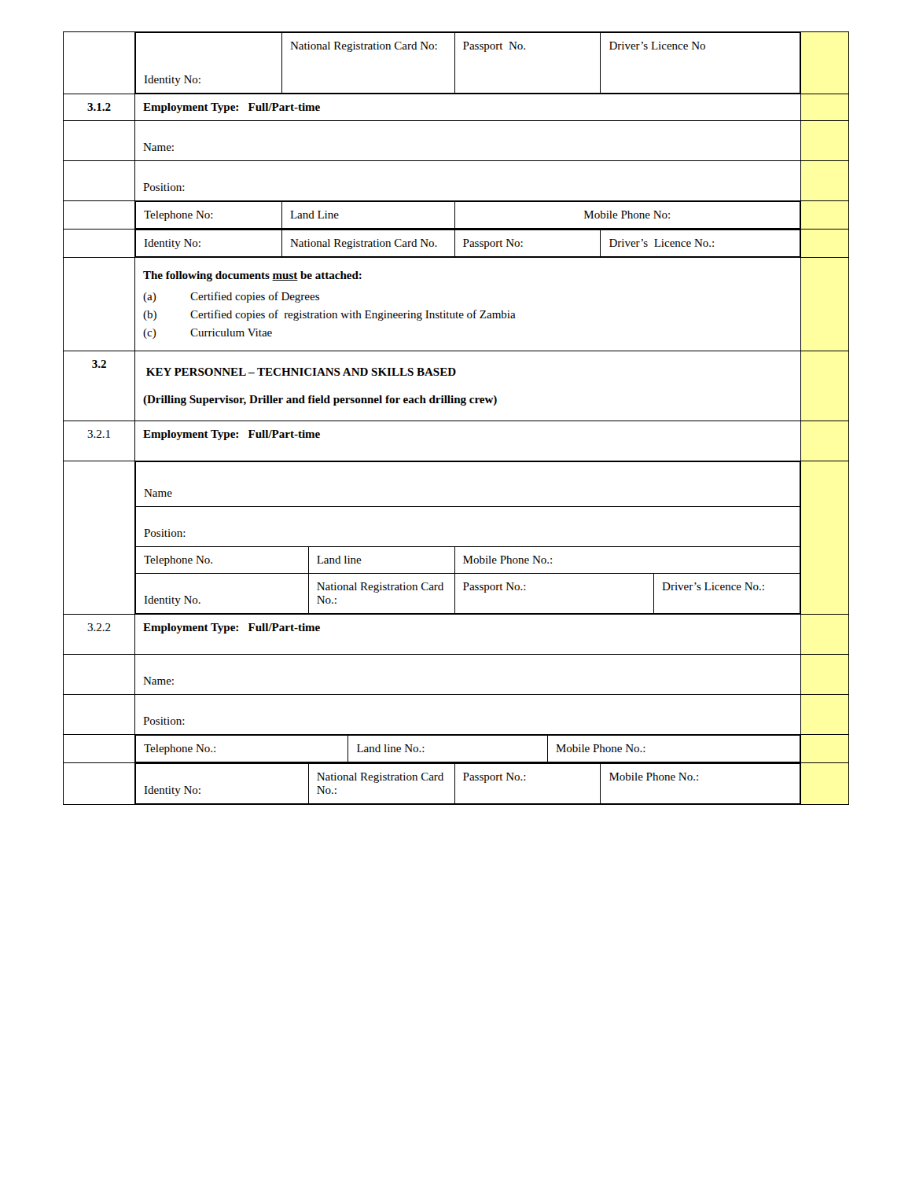| | / Identity No: / National Registration Card No: / Passport No. / Driver’s Licence No / | |
| 3.1.2 | Employment Type: Full/Part-time | |
| | Name: | |
| | Position: | |
| | / Telephone No: / Land Line / Mobile Phone No: / | |
| | / Identity No: / National Registration Card No. / Passport No: / Driver’s Licence No.: / | |
| | The following documents must be attached: (a) Certified copies of Degrees (b) Certified copies of registration with Engineering Institute of Zambia (c) Curriculum Vitae | |
| 3.2 | KEY PERSONNEL – TECHNICIANS AND SKILLS BASED (Drilling Supervisor, Driller and field personnel for each drilling crew) | |
| 3.2.1 | Employment Type: Full/Part-time | |
| | / Name / / Position: / / Telephone No. / Land line / Mobile Phone No.: / / Identity No. / National Registration Card No.: / Passport No.: / Driver’s Licence No.: / | |
| 3.2.2 | Employment Type: Full/Part-time | |
| | Name: | |
| | Position: | |
| | / Telephone No.: / Land line No.: / Mobile Phone No.: / | |
| | / Identity No: / National Registration Card No.: / Passport No.: / Mobile Phone No.: / | |